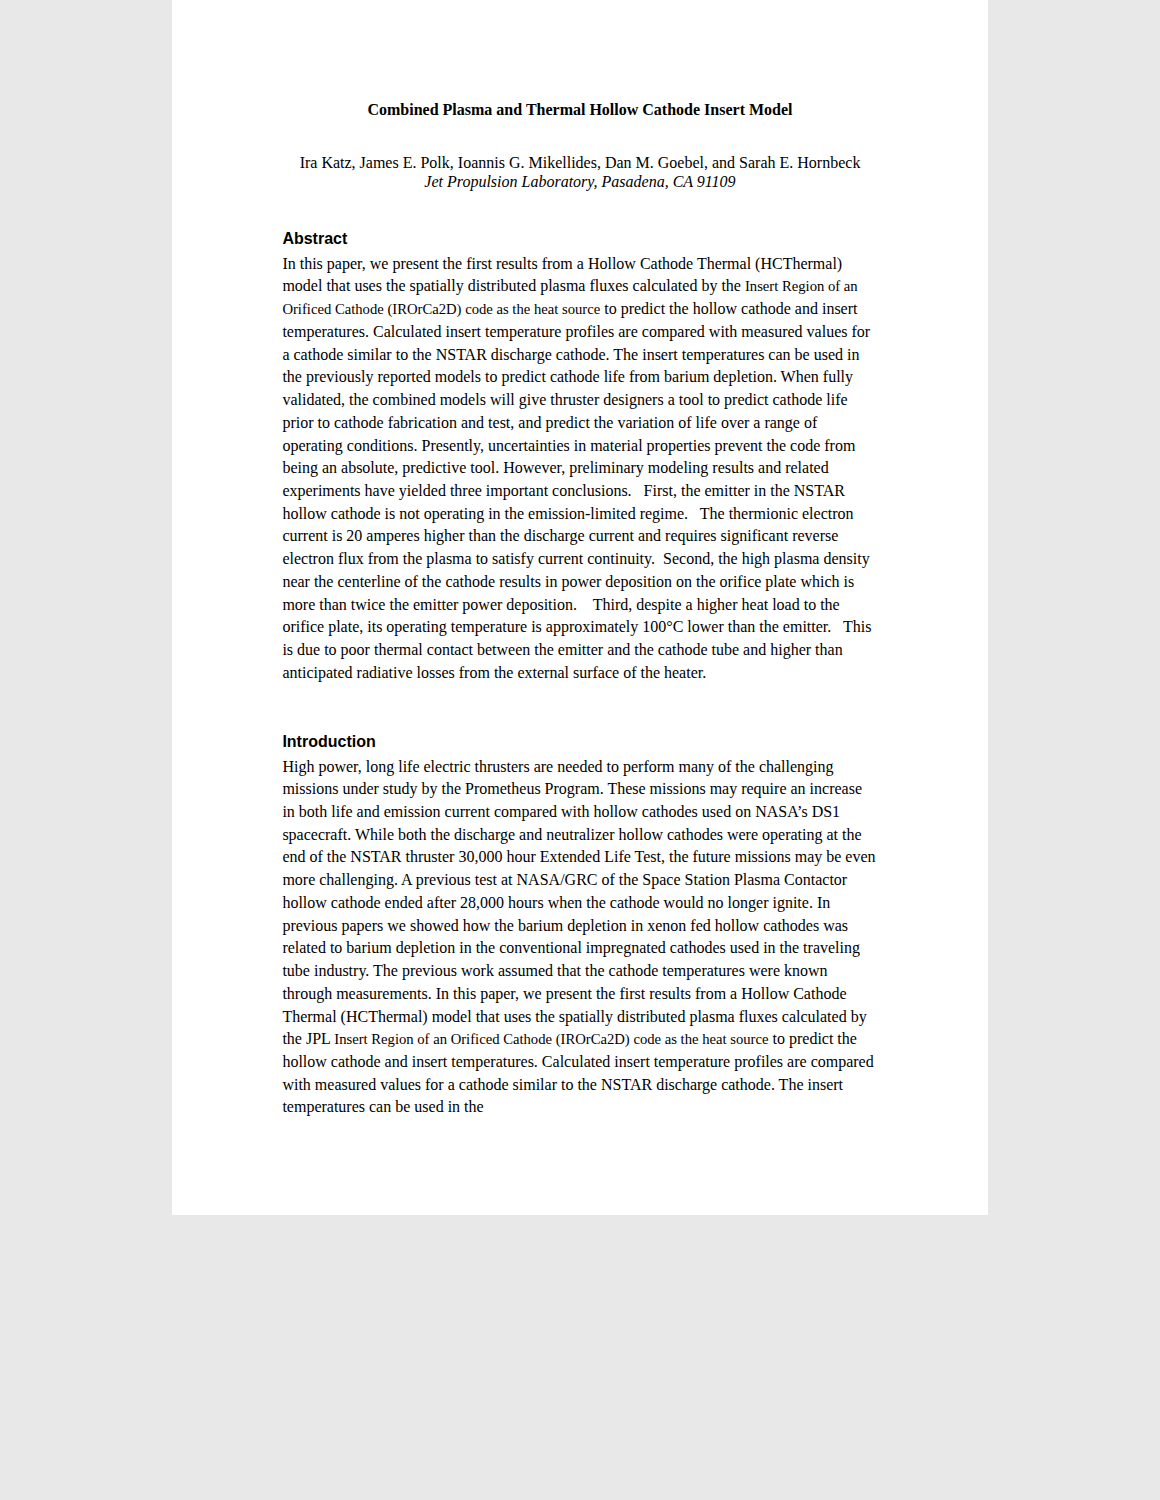Combined Plasma and Thermal Hollow Cathode Insert Model
Ira Katz, James E. Polk, Ioannis G. Mikellides, Dan M. Goebel, and Sarah E. Hornbeck
Jet Propulsion Laboratory, Pasadena, CA 91109
Abstract
In this paper, we present the first results from a Hollow Cathode Thermal (HCThermal) model that uses the spatially distributed plasma fluxes calculated by the Insert Region of an Orificed Cathode (IROrCa2D) code as the heat source to predict the hollow cathode and insert temperatures. Calculated insert temperature profiles are compared with measured values for a cathode similar to the NSTAR discharge cathode. The insert temperatures can be used in the previously reported models to predict cathode life from barium depletion. When fully validated, the combined models will give thruster designers a tool to predict cathode life prior to cathode fabrication and test, and predict the variation of life over a range of operating conditions. Presently, uncertainties in material properties prevent the code from being an absolute, predictive tool. However, preliminary modeling results and related experiments have yielded three important conclusions. First, the emitter in the NSTAR hollow cathode is not operating in the emission-limited regime. The thermionic electron current is 20 amperes higher than the discharge current and requires significant reverse electron flux from the plasma to satisfy current continuity. Second, the high plasma density near the centerline of the cathode results in power deposition on the orifice plate which is more than twice the emitter power deposition. Third, despite a higher heat load to the orifice plate, its operating temperature is approximately 100°C lower than the emitter. This is due to poor thermal contact between the emitter and the cathode tube and higher than anticipated radiative losses from the external surface of the heater.
Introduction
High power, long life electric thrusters are needed to perform many of the challenging missions under study by the Prometheus Program. These missions may require an increase in both life and emission current compared with hollow cathodes used on NASA’s DS1 spacecraft. While both the discharge and neutralizer hollow cathodes were operating at the end of the NSTAR thruster 30,000 hour Extended Life Test, the future missions may be even more challenging. A previous test at NASA/GRC of the Space Station Plasma Contactor hollow cathode ended after 28,000 hours when the cathode would no longer ignite. In previous papers we showed how the barium depletion in xenon fed hollow cathodes was related to barium depletion in the conventional impregnated cathodes used in the traveling tube industry. The previous work assumed that the cathode temperatures were known through measurements. In this paper, we present the first results from a Hollow Cathode Thermal (HCThermal) model that uses the spatially distributed plasma fluxes calculated by the JPL Insert Region of an Orificed Cathode (IROrCa2D) code as the heat source to predict the hollow cathode and insert temperatures. Calculated insert temperature profiles are compared with measured values for a cathode similar to the NSTAR discharge cathode. The insert temperatures can be used in the